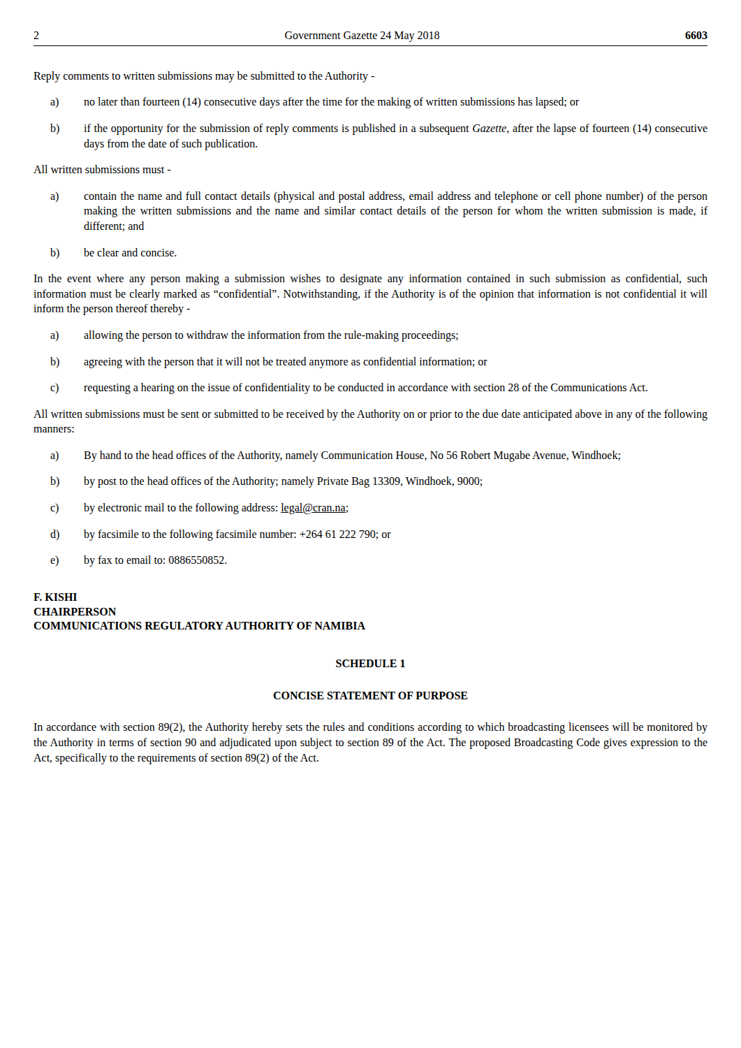2 Government Gazette 24 May 2018 6603
Reply comments to written submissions may be submitted to the Authority -
a) no later than fourteen (14) consecutive days after the time for the making of written submissions has lapsed; or
b) if the opportunity for the submission of reply comments is published in a subsequent Gazette, after the lapse of fourteen (14) consecutive days from the date of such publication.
All written submissions must -
a) contain the name and full contact details (physical and postal address, email address and telephone or cell phone number) of the person making the written submissions and the name and similar contact details of the person for whom the written submission is made, if different; and
b) be clear and concise.
In the event where any person making a submission wishes to designate any information contained in such submission as confidential, such information must be clearly marked as “confidential”. Notwithstanding, if the Authority is of the opinion that information is not confidential it will inform the person thereof thereby -
a) allowing the person to withdraw the information from the rule-making proceedings;
b) agreeing with the person that it will not be treated anymore as confidential information; or
c) requesting a hearing on the issue of confidentiality to be conducted in accordance with section 28 of the Communications Act.
All written submissions must be sent or submitted to be received by the Authority on or prior to the due date anticipated above in any of the following manners:
a) By hand to the head offices of the Authority, namely Communication House, No 56 Robert Mugabe Avenue, Windhoek;
b) by post to the head offices of the Authority; namely Private Bag 13309, Windhoek, 9000;
c) by electronic mail to the following address: legal@cran.na;
d) by facsimile to the following facsimile number: +264 61 222 790; or
e) by fax to email to: 0886550852.
F. Kishi
Chairperson
Communications Regulatory Authority of Namibia
Schedule 1
Concise Statement of Purpose
In accordance with section 89(2), the Authority hereby sets the rules and conditions according to which broadcasting licensees will be monitored by the Authority in terms of section 90 and adjudicated upon subject to section 89 of the Act. The proposed Broadcasting Code gives expression to the Act, specifically to the requirements of section 89(2) of the Act.